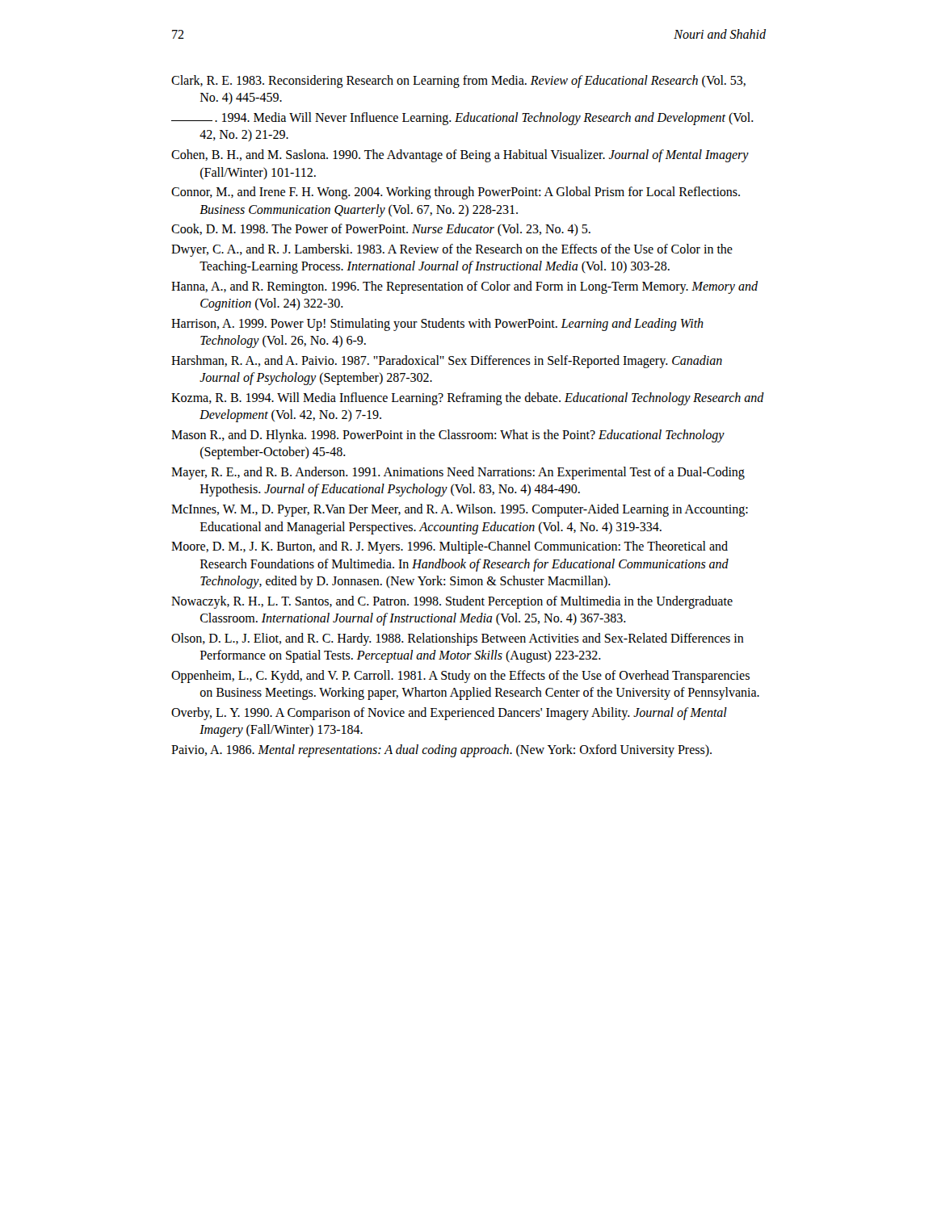72 Nouri and Shahid
Clark, R. E. 1983. Reconsidering Research on Learning from Media. Review of Educational Research (Vol. 53, No. 4) 445-459.
. 1994. Media Will Never Influence Learning. Educational Technology Research and Development (Vol. 42, No. 2) 21-29.
Cohen, B. H., and M. Saslona. 1990. The Advantage of Being a Habitual Visualizer. Journal of Mental Imagery (Fall/Winter) 101-112.
Connor, M., and Irene F. H. Wong. 2004. Working through PowerPoint: A Global Prism for Local Reflections. Business Communication Quarterly (Vol. 67, No. 2) 228-231.
Cook, D. M. 1998. The Power of PowerPoint. Nurse Educator (Vol. 23, No. 4) 5.
Dwyer, C. A., and R. J. Lamberski. 1983. A Review of the Research on the Effects of the Use of Color in the Teaching-Learning Process. International Journal of Instructional Media (Vol. 10) 303-28.
Hanna, A., and R. Remington. 1996. The Representation of Color and Form in Long-Term Memory. Memory and Cognition (Vol. 24) 322-30.
Harrison, A. 1999. Power Up! Stimulating your Students with PowerPoint. Learning and Leading With Technology (Vol. 26, No. 4) 6-9.
Harshman, R. A., and A. Paivio. 1987. "Paradoxical" Sex Differences in Self-Reported Imagery. Canadian Journal of Psychology (September) 287-302.
Kozma, R. B. 1994. Will Media Influence Learning? Reframing the debate. Educational Technology Research and Development (Vol. 42, No. 2) 7-19.
Mason R., and D. Hlynka. 1998. PowerPoint in the Classroom: What is the Point? Educational Technology (September-October) 45-48.
Mayer, R. E., and R. B. Anderson. 1991. Animations Need Narrations: An Experimental Test of a Dual-Coding Hypothesis. Journal of Educational Psychology (Vol. 83, No. 4) 484-490.
McInnes, W. M., D. Pyper, R.Van Der Meer, and R. A. Wilson. 1995. Computer-Aided Learning in Accounting: Educational and Managerial Perspectives. Accounting Education (Vol. 4, No. 4) 319-334.
Moore, D. M., J. K. Burton, and R. J. Myers. 1996. Multiple-Channel Communication: The Theoretical and Research Foundations of Multimedia. In Handbook of Research for Educational Communications and Technology, edited by D. Jonnasen. (New York: Simon & Schuster Macmillan).
Nowaczyk, R. H., L. T. Santos, and C. Patron. 1998. Student Perception of Multimedia in the Undergraduate Classroom. International Journal of Instructional Media (Vol. 25, No. 4) 367-383.
Olson, D. L., J. Eliot, and R. C. Hardy. 1988. Relationships Between Activities and Sex-Related Differences in Performance on Spatial Tests. Perceptual and Motor Skills (August) 223-232.
Oppenheim, L., C. Kydd, and V. P. Carroll. 1981. A Study on the Effects of the Use of Overhead Transparencies on Business Meetings. Working paper, Wharton Applied Research Center of the University of Pennsylvania.
Overby, L. Y. 1990. A Comparison of Novice and Experienced Dancers' Imagery Ability. Journal of Mental Imagery (Fall/Winter) 173-184.
Paivio, A. 1986. Mental representations: A dual coding approach. (New York: Oxford University Press).